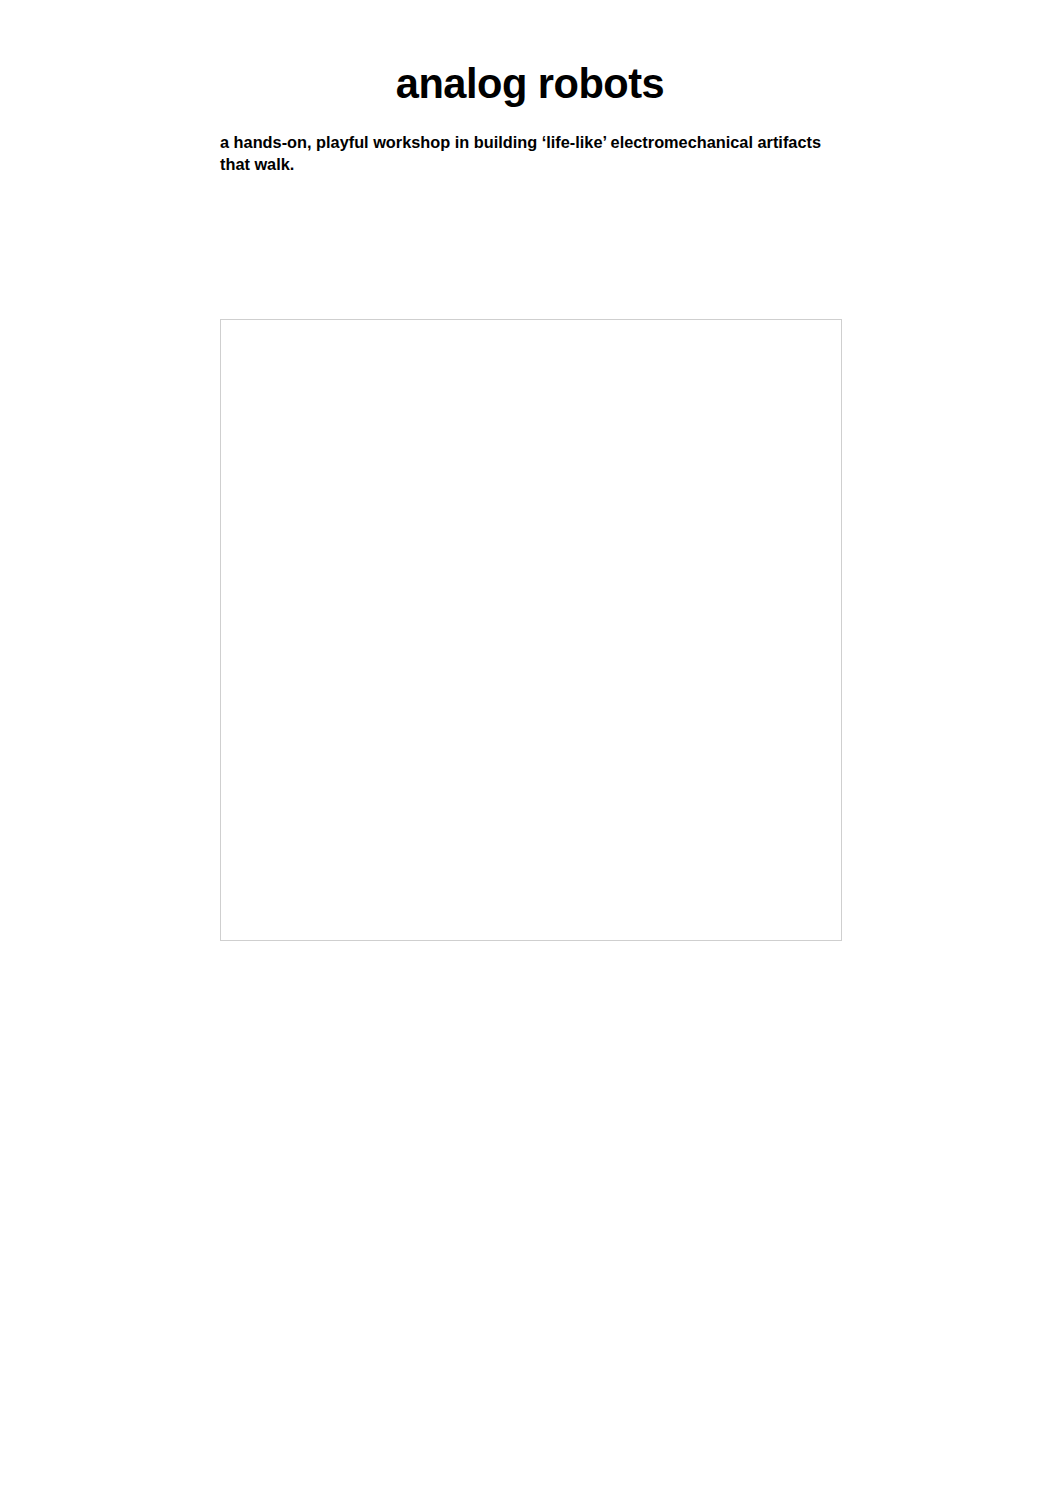analog robots
a hands-on, playful workshop in building ‘life-like’ electromechanical artifacts that walk.